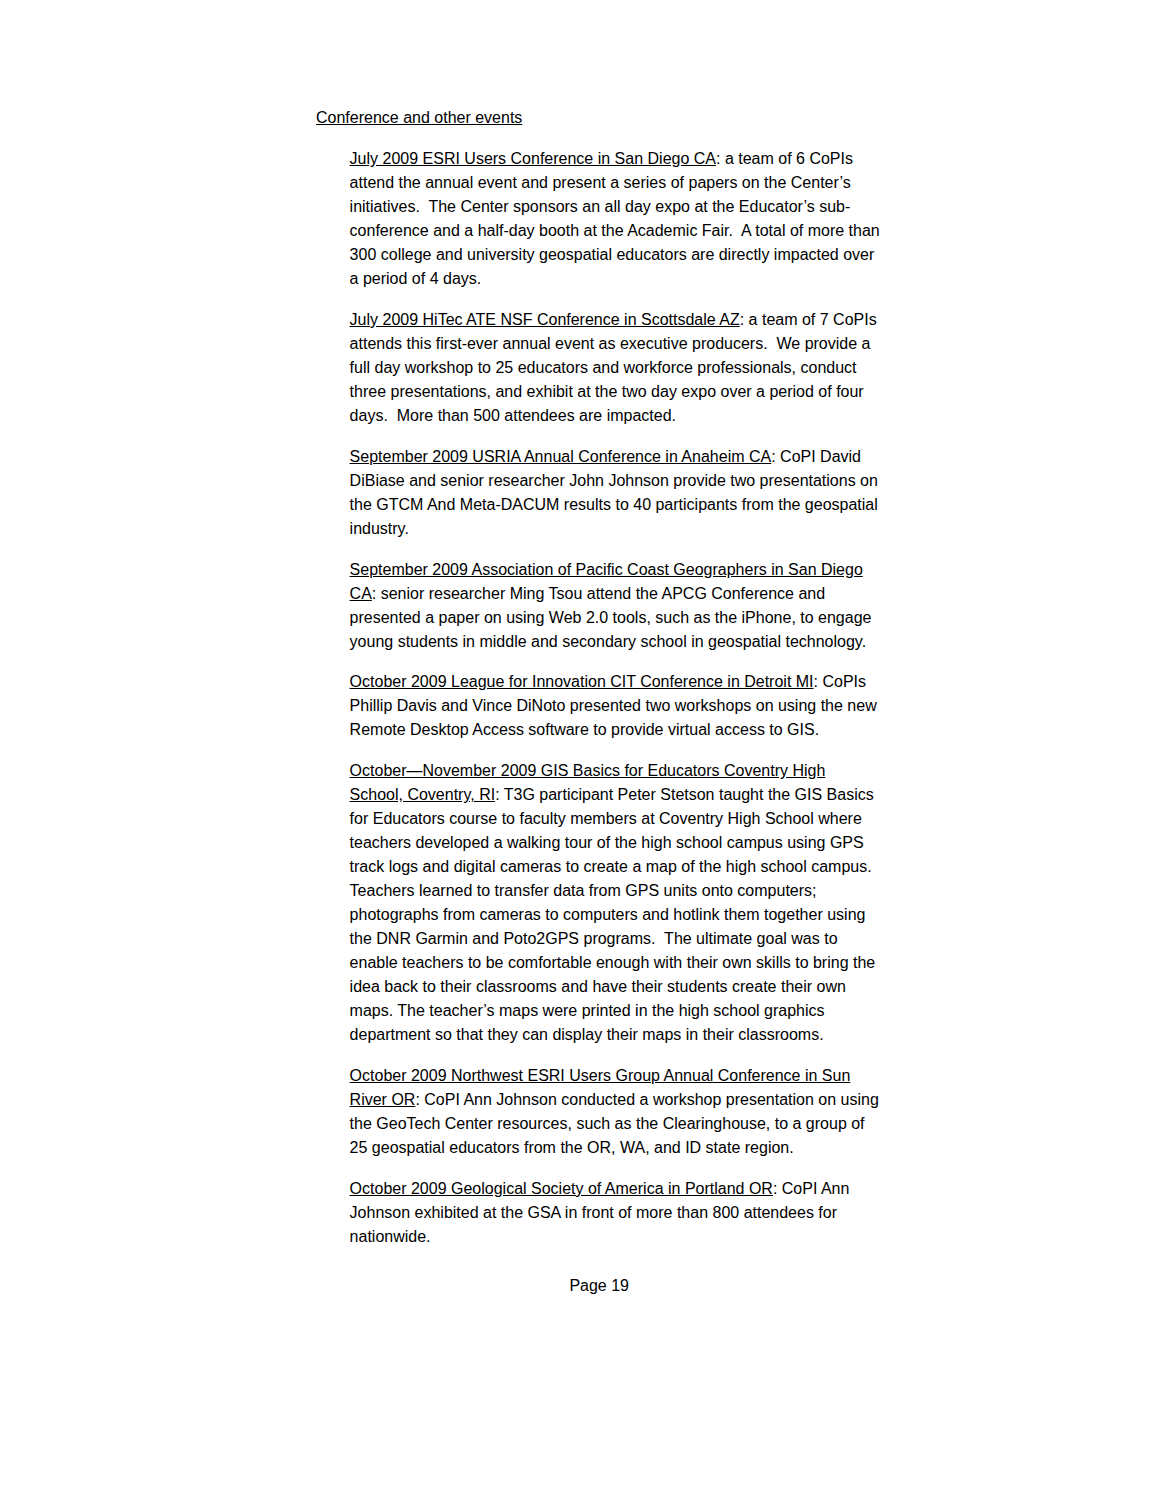Conference and other events
July 2009 ESRI Users Conference in San Diego CA: a team of 6 CoPIs attend the annual event and present a series of papers on the Center’s initiatives. The Center sponsors an all day expo at the Educator’s sub-conference and a half-day booth at the Academic Fair. A total of more than 300 college and university geospatial educators are directly impacted over a period of 4 days.
July 2009 HiTec ATE NSF Conference in Scottsdale AZ: a team of 7 CoPIs attends this first-ever annual event as executive producers. We provide a full day workshop to 25 educators and workforce professionals, conduct three presentations, and exhibit at the two day expo over a period of four days. More than 500 attendees are impacted.
September 2009 USRIA Annual Conference in Anaheim CA: CoPI David DiBiase and senior researcher John Johnson provide two presentations on the GTCM And Meta-DACUM results to 40 participants from the geospatial industry.
September 2009 Association of Pacific Coast Geographers in San Diego CA: senior researcher Ming Tsou attend the APCG Conference and presented a paper on using Web 2.0 tools, such as the iPhone, to engage young students in middle and secondary school in geospatial technology.
October 2009 League for Innovation CIT Conference in Detroit MI: CoPIs Phillip Davis and Vince DiNoto presented two workshops on using the new Remote Desktop Access software to provide virtual access to GIS.
October—November 2009 GIS Basics for Educators Coventry High School, Coventry, RI: T3G participant Peter Stetson taught the GIS Basics for Educators course to faculty members at Coventry High School where teachers developed a walking tour of the high school campus using GPS track logs and digital cameras to create a map of the high school campus. Teachers learned to transfer data from GPS units onto computers; photographs from cameras to computers and hotlink them together using the DNR Garmin and Poto2GPS programs. The ultimate goal was to enable teachers to be comfortable enough with their own skills to bring the idea back to their classrooms and have their students create their own maps. The teacher’s maps were printed in the high school graphics department so that they can display their maps in their classrooms.
October 2009 Northwest ESRI Users Group Annual Conference in Sun River OR: CoPI Ann Johnson conducted a workshop presentation on using the GeoTech Center resources, such as the Clearinghouse, to a group of 25 geospatial educators from the OR, WA, and ID state region.
October 2009 Geological Society of America in Portland OR: CoPI Ann Johnson exhibited at the GSA in front of more than 800 attendees for nationwide.
Page 19